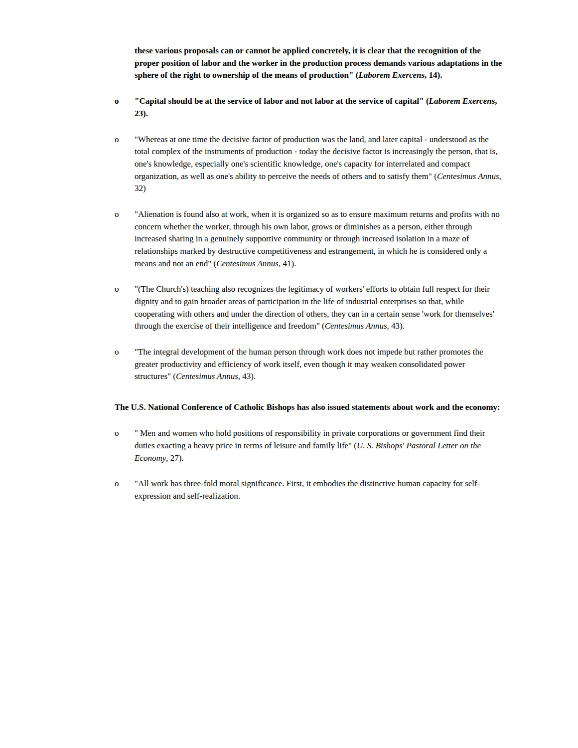these various proposals can or cannot be applied concretely, it is clear that the recognition of the proper position of labor and the worker in the production process demands various adaptations in the sphere of the right to ownership of the means of production" (Laborem Exercens, 14).
"Capital should be at the service of labor and not labor at the service of capital" (Laborem Exercens, 23).
"Whereas at one time the decisive factor of production was the land, and later capital - understood as the total complex of the instruments of production - today the decisive factor is increasingly the person, that is, one's knowledge, especially one's scientific knowledge, one's capacity for interrelated and compact organization, as well as one's ability to perceive the needs of others and to satisfy them" (Centesimus Annus, 32)
"Alienation is found also at work, when it is organized so as to ensure maximum returns and profits with no concern whether the worker, through his own labor, grows or diminishes as a person, either through increased sharing in a genuinely supportive community or through increased isolation in a maze of relationships marked by destructive competitiveness and estrangement, in which he is considered only a means and not an end" (Centesimus Annus, 41).
"(The Church's) teaching also recognizes the legitimacy of workers' efforts to obtain full respect for their dignity and to gain broader areas of participation in the life of industrial enterprises so that, while cooperating with others and under the direction of others, they can in a certain sense 'work for themselves' through the exercise of their intelligence and freedom" (Centesimus Annus, 43).
"The integral development of the human person through work does not impede but rather promotes the greater productivity and efficiency of work itself, even though it may weaken consolidated power structures" (Centesimus Annus, 43).
The U.S. National Conference of Catholic Bishops has also issued statements about work and the economy:
" Men and women who hold positions of responsibility in private corporations or government find their duties exacting a heavy price in terms of leisure and family life" (U. S. Bishops' Pastoral Letter on the Economy, 27).
"All work has three-fold moral significance. First, it embodies the distinctive human capacity for self-expression and self-realization.